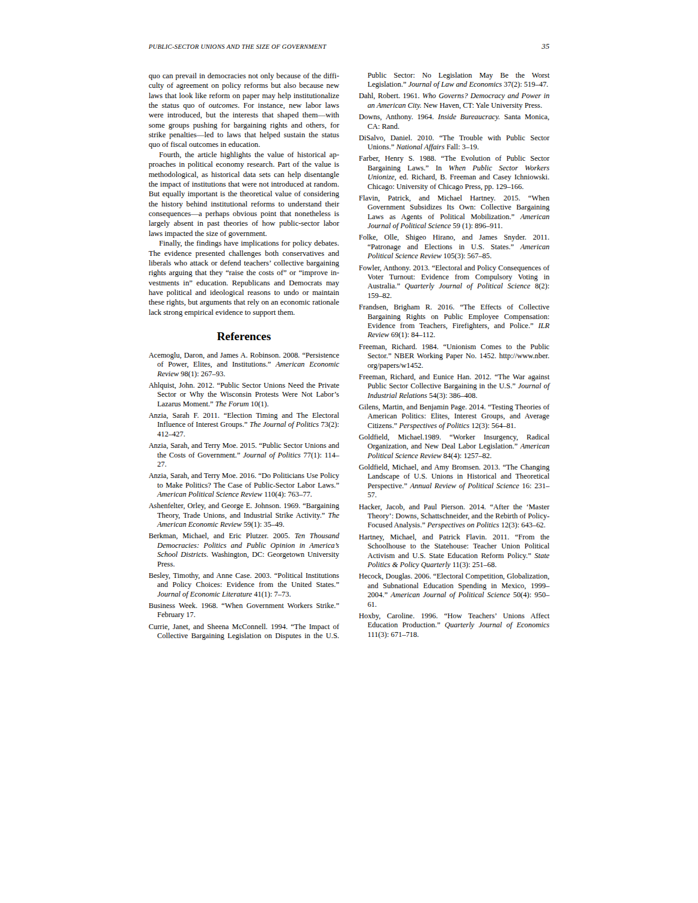Public-Sector Unions and the Size of Government 35
quo can prevail in democracies not only because of the difficulty of agreement on policy reforms but also because new laws that look like reform on paper may help institutionalize the status quo of outcomes. For instance, new labor laws were introduced, but the interests that shaped them—with some groups pushing for bargaining rights and others, for strike penalties—led to laws that helped sustain the status quo of fiscal outcomes in education.
Fourth, the article highlights the value of historical approaches in political economy research. Part of the value is methodological, as historical data sets can help disentangle the impact of institutions that were not introduced at random. But equally important is the theoretical value of considering the history behind institutional reforms to understand their consequences—a perhaps obvious point that nonetheless is largely absent in past theories of how public-sector labor laws impacted the size of government.
Finally, the findings have implications for policy debates. The evidence presented challenges both conservatives and liberals who attack or defend teachers’ collective bargaining rights arguing that they “raise the costs of” or “improve investments in” education. Republicans and Democrats may have political and ideological reasons to undo or maintain these rights, but arguments that rely on an economic rationale lack strong empirical evidence to support them.
References
Acemoglu, Daron, and James A. Robinson. 2008. “Persistence of Power, Elites, and Institutions.” American Economic Review 98(1): 267–93.
Ahlquist, John. 2012. “Public Sector Unions Need the Private Sector or Why the Wisconsin Protests Were Not Labor’s Lazarus Moment.” The Forum 10(1).
Anzia, Sarah F. 2011. “Election Timing and The Electoral Influence of Interest Groups.” The Journal of Politics 73(2): 412–427.
Anzia, Sarah, and Terry Moe. 2015. “Public Sector Unions and the Costs of Government.” Journal of Politics 77(1): 114–27.
Anzia, Sarah, and Terry Moe. 2016. “Do Politicians Use Policy to Make Politics? The Case of Public-Sector Labor Laws.” American Political Science Review 110(4): 763–77.
Ashenfelter, Orley, and George E. Johnson. 1969. “Bargaining Theory, Trade Unions, and Industrial Strike Activity.” The American Economic Review 59(1): 35–49.
Berkman, Michael, and Eric Plutzer. 2005. Ten Thousand Democracies: Politics and Public Opinion in America’s School Districts. Washington, DC: Georgetown University Press.
Besley, Timothy, and Anne Case. 2003. “Political Institutions and Policy Choices: Evidence from the United States.” Journal of Economic Literature 41(1): 7–73.
Business Week. 1968. “When Government Workers Strike.” February 17.
Currie, Janet, and Sheena McConnell. 1994. “The Impact of Collective Bargaining Legislation on Disputes in the U.S. Public Sector: No Legislation May Be the Worst Legislation.” Journal of Law and Economics 37(2): 519–47.
Dahl, Robert. 1961. Who Governs? Democracy and Power in an American City. New Haven, CT: Yale University Press.
Downs, Anthony. 1964. Inside Bureaucracy. Santa Monica, CA: Rand.
DiSalvo, Daniel. 2010. “The Trouble with Public Sector Unions.” National Affairs Fall: 3–19.
Farber, Henry S. 1988. “The Evolution of Public Sector Bargaining Laws.” In When Public Sector Workers Unionize, ed. Richard, B. Freeman and Casey Ichniowski. Chicago: University of Chicago Press, pp. 129–166.
Flavin, Patrick, and Michael Hartney. 2015. “When Government Subsidizes Its Own: Collective Bargaining Laws as Agents of Political Mobilization.” American Journal of Political Science 59 (1): 896–911.
Folke, Olle, Shigeo Hirano, and James Snyder. 2011. “Patronage and Elections in U.S. States.” American Political Science Review 105(3): 567–85.
Fowler, Anthony. 2013. “Electoral and Policy Consequences of Voter Turnout: Evidence from Compulsory Voting in Australia.” Quarterly Journal of Political Science 8(2): 159–82.
Frandsen, Brigham R. 2016. “The Effects of Collective Bargaining Rights on Public Employee Compensation: Evidence from Teachers, Firefighters, and Police.” ILR Review 69(1): 84–112.
Freeman, Richard. 1984. “Unionism Comes to the Public Sector.” NBER Working Paper No. 1452. http://www.nber. org/papers/w1452.
Freeman, Richard, and Eunice Han. 2012. “The War against Public Sector Collective Bargaining in the U.S.” Journal of Industrial Relations 54(3): 386–408.
Gilens, Martin, and Benjamin Page. 2014. “Testing Theories of American Politics: Elites, Interest Groups, and Average Citizens.” Perspectives of Politics 12(3): 564–81.
Goldfield, Michael.1989. “Worker Insurgency, Radical Organization, and New Deal Labor Legislation.” American Political Science Review 84(4): 1257–82.
Goldfield, Michael, and Amy Bromsen. 2013. “The Changing Landscape of U.S. Unions in Historical and Theoretical Perspective.” Annual Review of Political Science 16: 231–57.
Hacker, Jacob, and Paul Pierson. 2014. “After the ‘Master Theory’: Downs, Schattschneider, and the Rebirth of Policy-Focused Analysis.” Perspectives on Politics 12(3): 643–62.
Hartney, Michael, and Patrick Flavin. 2011. “From the Schoolhouse to the Statehouse: Teacher Union Political Activism and U.S. State Education Reform Policy.” State Politics & Policy Quarterly 11(3): 251–68.
Hecock, Douglas. 2006. “Electoral Competition, Globalization, and Subnational Education Spending in Mexico, 1999–2004.” American Journal of Political Science 50(4): 950–61.
Hoxby, Caroline. 1996. “How Teachers’ Unions Affect Education Production.” Quarterly Journal of Economics 111(3): 671–718.